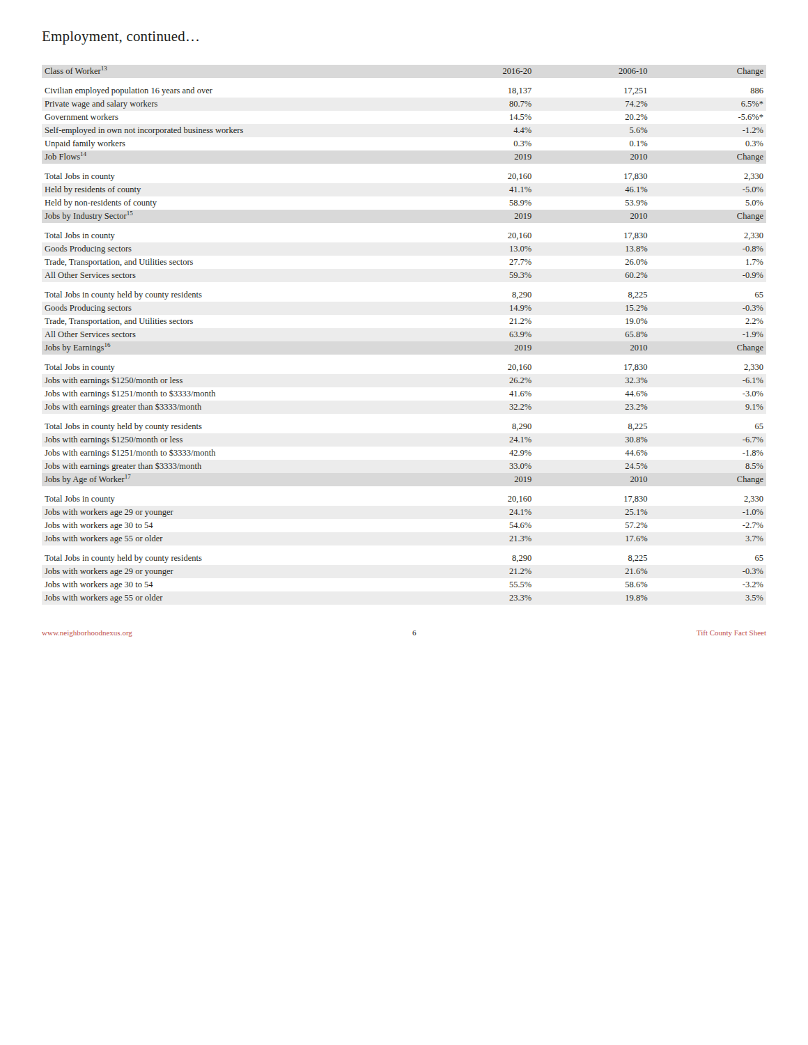Employment, continued…
| Class of Worker 13 | 2016-20 | 2006-10 | Change |
| --- | --- | --- | --- |
| Civilian employed population 16 years and over | 18,137 | 17,251 | 886 |
| Private wage and salary workers | 80.7% | 74.2% | 6.5%* |
| Government workers | 14.5% | 20.2% | -5.6%* |
| Self-employed in own not incorporated business workers | 4.4% | 5.6% | -1.2% |
| Unpaid family workers | 0.3% | 0.1% | 0.3% |
| Job Flows 14 | 2019 | 2010 | Change |
| Total Jobs in county | 20,160 | 17,830 | 2,330 |
| Held by residents of county | 41.1% | 46.1% | -5.0% |
| Held by non-residents of county | 58.9% | 53.9% | 5.0% |
| Jobs by Industry Sector 15 | 2019 | 2010 | Change |
| Total Jobs in county | 20,160 | 17,830 | 2,330 |
| Goods Producing sectors | 13.0% | 13.8% | -0.8% |
| Trade, Transportation, and Utilities sectors | 27.7% | 26.0% | 1.7% |
| All Other Services sectors | 59.3% | 60.2% | -0.9% |
| Total Jobs in county held by county residents | 8,290 | 8,225 | 65 |
| Goods Producing sectors | 14.9% | 15.2% | -0.3% |
| Trade, Transportation, and Utilities sectors | 21.2% | 19.0% | 2.2% |
| All Other Services sectors | 63.9% | 65.8% | -1.9% |
| Jobs by Earnings 16 | 2019 | 2010 | Change |
| Total Jobs in county | 20,160 | 17,830 | 2,330 |
| Jobs with earnings $1250/month or less | 26.2% | 32.3% | -6.1% |
| Jobs with earnings $1251/month to $3333/month | 41.6% | 44.6% | -3.0% |
| Jobs with earnings greater than $3333/month | 32.2% | 23.2% | 9.1% |
| Total Jobs in county held by county residents | 8,290 | 8,225 | 65 |
| Jobs with earnings $1250/month or less | 24.1% | 30.8% | -6.7% |
| Jobs with earnings $1251/month to $3333/month | 42.9% | 44.6% | -1.8% |
| Jobs with earnings greater than $3333/month | 33.0% | 24.5% | 8.5% |
| Jobs by Age of Worker 17 | 2019 | 2010 | Change |
| Total Jobs in county | 20,160 | 17,830 | 2,330 |
| Jobs with workers age 29 or younger | 24.1% | 25.1% | -1.0% |
| Jobs with workers age 30 to 54 | 54.6% | 57.2% | -2.7% |
| Jobs with workers age 55 or older | 21.3% | 17.6% | 3.7% |
| Total Jobs in county held by county residents | 8,290 | 8,225 | 65 |
| Jobs with workers age 29 or younger | 21.2% | 21.6% | -0.3% |
| Jobs with workers age 30 to 54 | 55.5% | 58.6% | -3.2% |
| Jobs with workers age 55 or older | 23.3% | 19.8% | 3.5% |
www.neighborhoodnexus.org 6 Tift County Fact Sheet